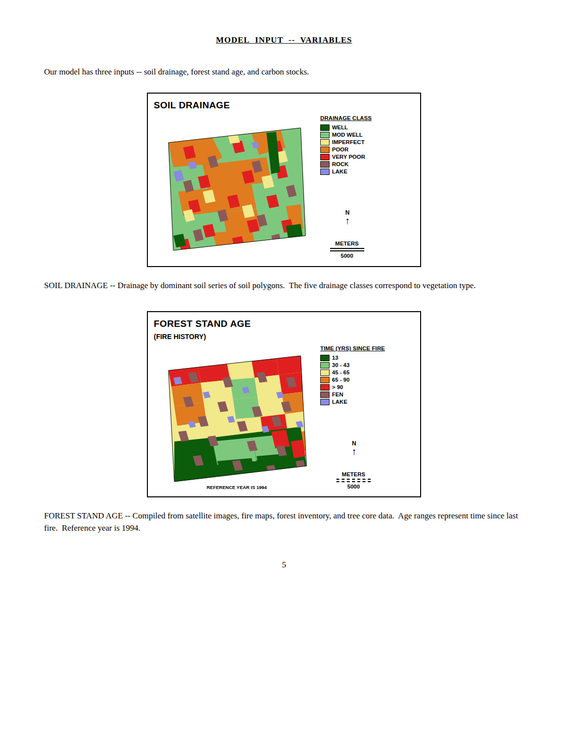MODEL INPUT -- VARIABLES
Our model has three inputs -- soil drainage, forest stand age, and carbon stocks.
SOIL DRAINAGE
DRAINAGE CLASS
WELL
MOD WELL
IMPERFECT
POOR
VERY POOR
ROCK
LAKE
N↑
METERS 5000
SOIL DRAINAGE -- Drainage by dominant soil series of soil polygons. The five drainage classes correspond to vegetation type.
FOREST STAND AGE
(FIRE HISTORY)
TIME (YRS) SINCE FIRE
13
30 - 43
45 - 65
65 - 90
> 90
FEN
LAKE
N↑
METERS 5000
REFERENCE YEAR IS 1994
FOREST STAND AGE -- Compiled from satellite images, fire maps, forest inventory, and tree core data. Age ranges represent time since last fire. Reference year is 1994.
5